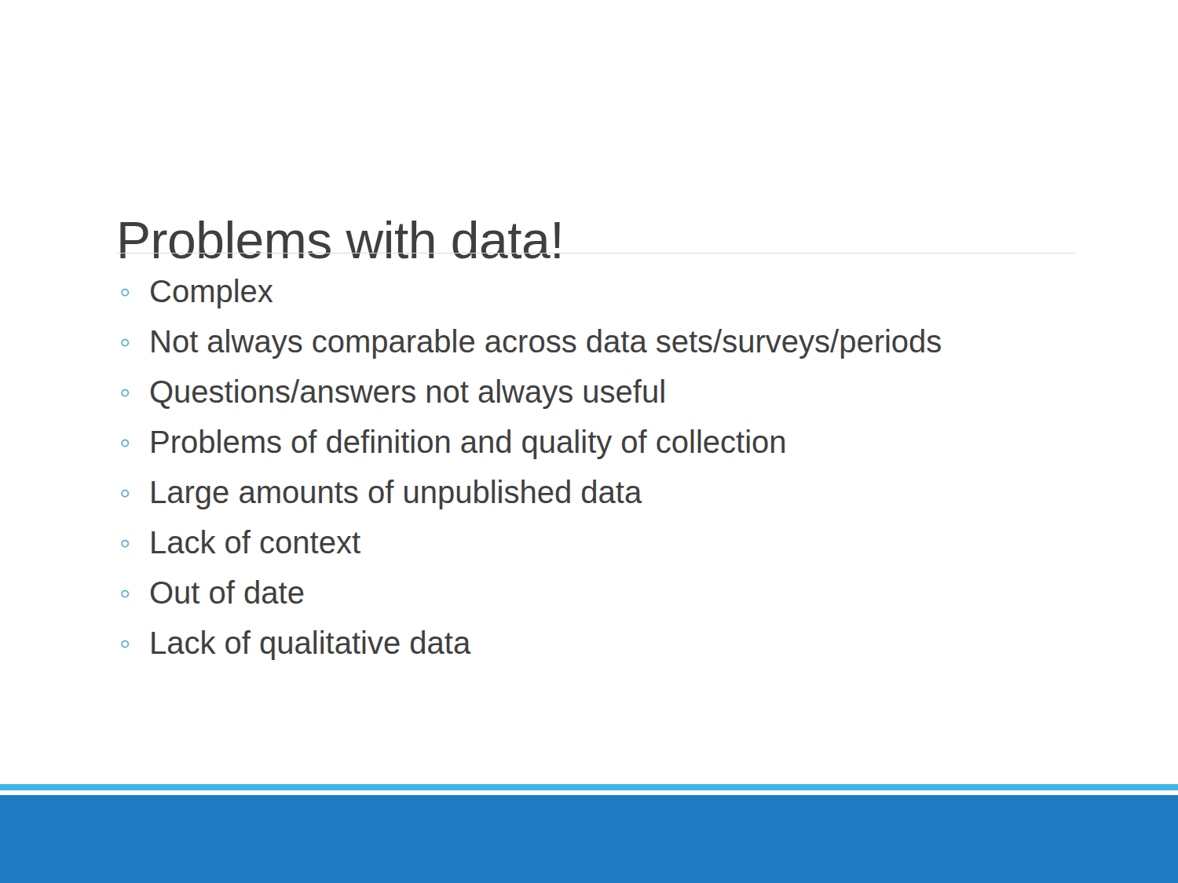Problems with data!
Complex
Not always comparable across data sets/surveys/periods
Questions/answers not always useful
Problems of definition and quality of collection
Large amounts of unpublished data
Lack of context
Out of date
Lack of qualitative data